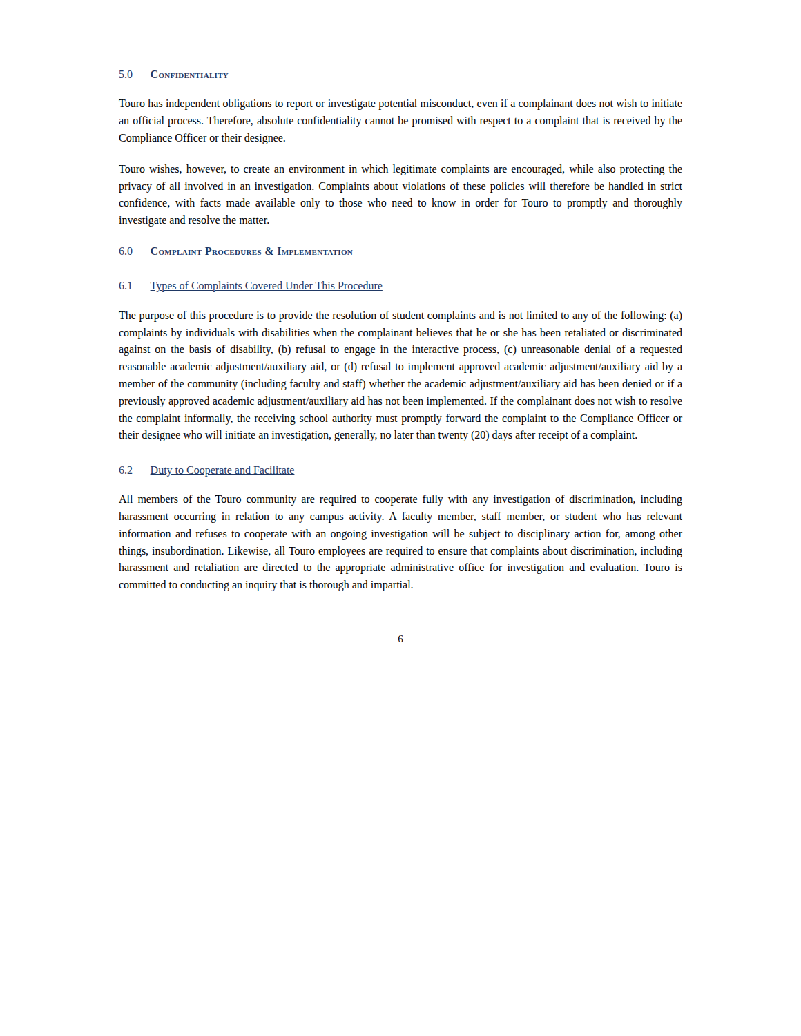5.0 Confidentiality
Touro has independent obligations to report or investigate potential misconduct, even if a complainant does not wish to initiate an official process. Therefore, absolute confidentiality cannot be promised with respect to a complaint that is received by the Compliance Officer or their designee.
Touro wishes, however, to create an environment in which legitimate complaints are encouraged, while also protecting the privacy of all involved in an investigation. Complaints about violations of these policies will therefore be handled in strict confidence, with facts made available only to those who need to know in order for Touro to promptly and thoroughly investigate and resolve the matter.
6.0 Complaint Procedures & Implementation
6.1 Types of Complaints Covered Under This Procedure
The purpose of this procedure is to provide the resolution of student complaints and is not limited to any of the following: (a) complaints by individuals with disabilities when the complainant believes that he or she has been retaliated or discriminated against on the basis of disability, (b) refusal to engage in the interactive process, (c) unreasonable denial of a requested reasonable academic adjustment/auxiliary aid, or (d) refusal to implement approved academic adjustment/auxiliary aid by a member of the community (including faculty and staff) whether the academic adjustment/auxiliary aid has been denied or if a previously approved academic adjustment/auxiliary aid has not been implemented. If the complainant does not wish to resolve the complaint informally, the receiving school authority must promptly forward the complaint to the Compliance Officer or their designee who will initiate an investigation, generally, no later than twenty (20) days after receipt of a complaint.
6.2 Duty to Cooperate and Facilitate
All members of the Touro community are required to cooperate fully with any investigation of discrimination, including harassment occurring in relation to any campus activity. A faculty member, staff member, or student who has relevant information and refuses to cooperate with an ongoing investigation will be subject to disciplinary action for, among other things, insubordination. Likewise, all Touro employees are required to ensure that complaints about discrimination, including harassment and retaliation are directed to the appropriate administrative office for investigation and evaluation. Touro is committed to conducting an inquiry that is thorough and impartial.
6